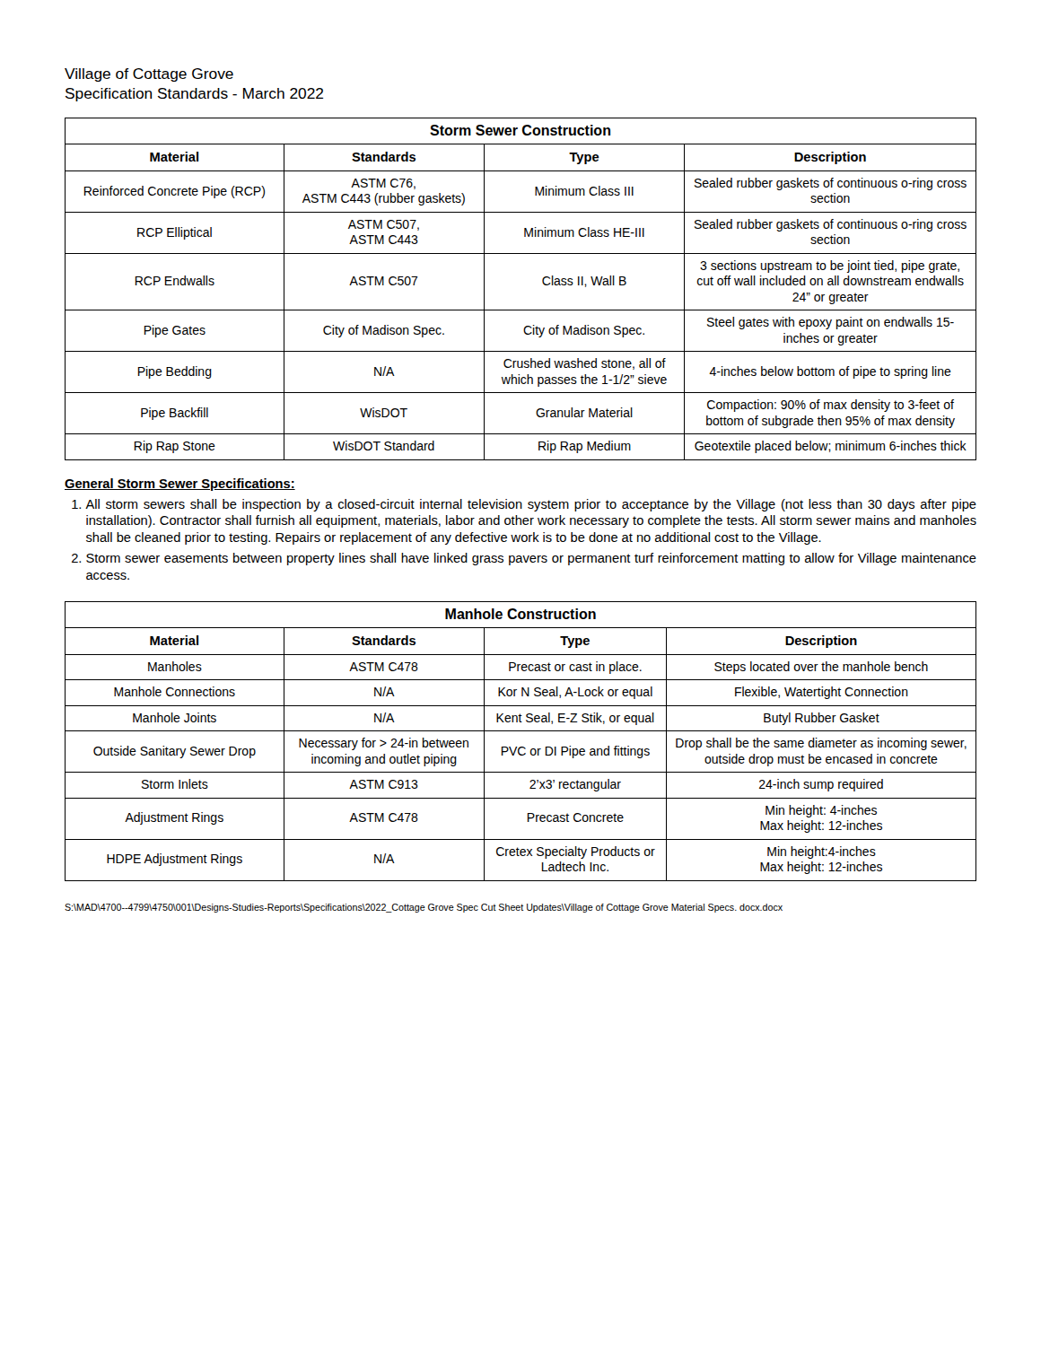Village of Cottage Grove Specification Standards - March 2022
Storm Sewer Construction
| Material | Standards | Type | Description |
| --- | --- | --- | --- |
| Reinforced Concrete Pipe (RCP) | ASTM C76, ASTM C443 (rubber gaskets) | Minimum Class III | Sealed rubber gaskets of continuous o-ring cross section |
| RCP Elliptical | ASTM C507, ASTM C443 | Minimum Class HE-III | Sealed rubber gaskets of continuous o-ring cross section |
| RCP Endwalls | ASTM C507 | Class II, Wall B | 3 sections upstream to be joint tied, pipe grate, cut off wall included on all downstream endwalls 24” or greater |
| Pipe Gates | City of Madison Spec. | City of Madison Spec. | Steel gates with epoxy paint on endwalls 15-inches or greater |
| Pipe Bedding | N/A | Crushed washed stone, all of which passes the 1-1/2” sieve | 4-inches below bottom of pipe to spring line |
| Pipe Backfill | WisDOT | Granular Material | Compaction: 90% of max density to 3-feet of bottom of subgrade then 95% of max density |
| Rip Rap Stone | WisDOT Standard | Rip Rap Medium | Geotextile placed below; minimum 6-inches thick |
General Storm Sewer Specifications:
All storm sewers shall be inspection by a closed-circuit internal television system prior to acceptance by the Village (not less than 30 days after pipe installation). Contractor shall furnish all equipment, materials, labor and other work necessary to complete the tests. All storm sewer mains and manholes shall be cleaned prior to testing. Repairs or replacement of any defective work is to be done at no additional cost to the Village.
Storm sewer easements between property lines shall have linked grass pavers or permanent turf reinforcement matting to allow for Village maintenance access.
Manhole Construction
| Material | Standards | Type | Description |
| --- | --- | --- | --- |
| Manholes | ASTM C478 | Precast or cast in place. | Steps located over the manhole bench |
| Manhole Connections | N/A | Kor N Seal, A-Lock or equal | Flexible, Watertight Connection |
| Manhole Joints | N/A | Kent Seal, E-Z Stik, or equal | Butyl Rubber Gasket |
| Outside Sanitary Sewer Drop | Necessary for > 24-in between incoming and outlet piping | PVC or DI Pipe and fittings | Drop shall be the same diameter as incoming sewer, outside drop must be encased in concrete |
| Storm Inlets | ASTM C913 | 2’x3’ rectangular | 24-inch sump required |
| Adjustment Rings | ASTM C478 | Precast Concrete | Min height: 4-inches Max height: 12-inches |
| HDPE Adjustment Rings | N/A | Cretex Specialty Products or Ladtech Inc. | Min height:4-inches Max height: 12-inches |
S:\MAD\4700--4799\4750\001\Designs-Studies-Reports\Specifications\2022_Cottage Grove Spec Cut Sheet Updates\Village of Cottage Grove Material Specs. docx.docx